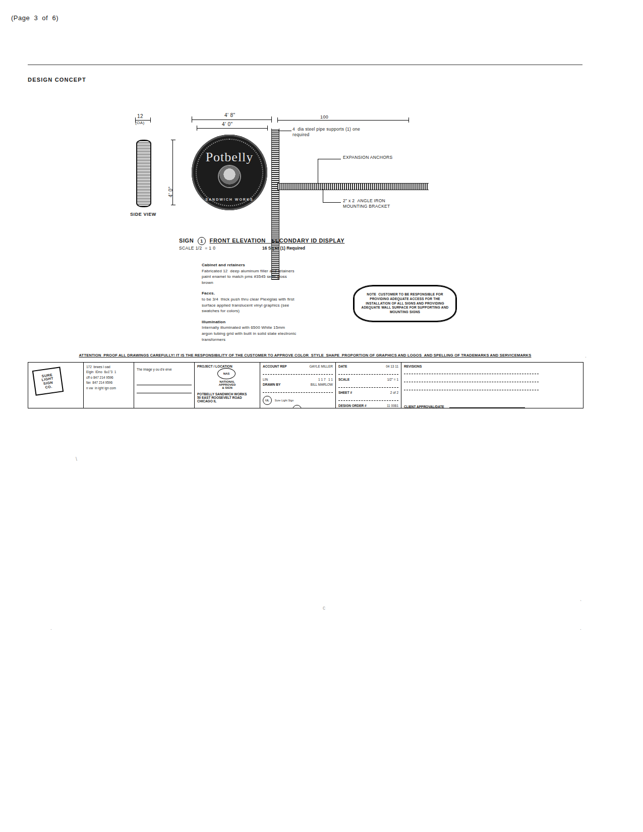(Page 3 of 6)
DESIGN CONCEPT
12
(OA)
4' 8"
4' 0"
100
SIDE VIEW
4' 0"
Potbelly
SANDWICH WORKS
4 dia steel pipe supports (1) one
required
EXPANSION ANCHORS
2" x 2 ANGLE IRON
MOUNTING BRACKET
SIGN 1 FRONT ELEVATION SECONDARY ID DISPLAY
SCALE 1/2 = 1 0
16 Sq Ft (1) Required
Cabinet and retainers
Fabricated 12 deep aluminum filler and retainers
paint enamel to match pms #3545 semi gloss
brown
Faces.
to be 3/4 thick push thru clear Plexiglas with first
surface applied translucent vinyl graphics (see
swatches for colors)
Illumination
Internally illuminated with 6500 White 15mm
argon tubing grid with built in solid state electronic
transformers
NOTE CUSTOMER TO BE RESPONSIBLE FOR PROVIDING ADEQUATE ACCESS FOR THE INSTALLATION OF ALL SIGNS AND PROVIDING ADEQUATE WALL SURFACE FOR SUPPORTING AND MOUNTING SIGNS
ATTENTION PROOF ALL DRAWINGS CAREFULLY! IT IS THE RESPONSIBILITY OF THE CUSTOMER TO APPROVE COLOR STYLE SHAPE PROPORTION OF GRAPHICS AND LOGOS AND SPELLING OF TRADEMARKS AND SERVICEMARKS
SURE LIGHT SIGN CO.
172 brwes l oad
Elgin IDno 6u1"3 1
cff o 847 214 9596
fax 847 214 9596
n vw in ight ign com
The image y ou d'e erve
PROJECT / LOCATION
NAS
NATIONAL
APPROVED
& SIGN
POTBELLY SANDWICH WORKS
50 EAST ROOSEVELT ROAD
CHICAGO IL
ACCOUNT REP GAYLE MILLER
LIN 1 1 7 1 1
DRAWN BY BILL MARLOW
UL Sure Light Sign
Communications Inc. ✓
DATE 04 13 11
SCALE 1/2" = 1
SHEET #2 of 2
DESIGN ORDER #11 0061
FILE NAME NAS11 0061
REVISIONS
CLIENT APPROVAL/DATE
LANDLORD APPROVAL/DATE
\
`
c
.
.
.